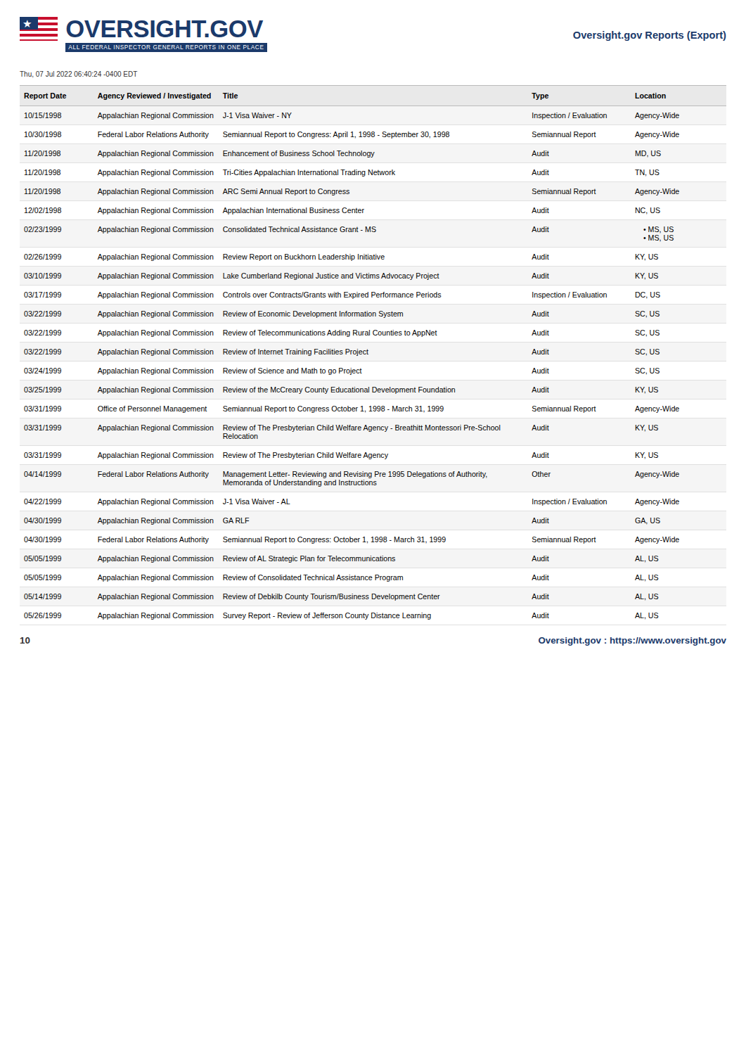★
OVERSIGHT.GOV
ALL FEDERAL INSPECTOR GENERAL REPORTS IN ONE PLACE
Oversight.gov Reports (Export)
Thu, 07 Jul 2022 06:40:24 -0400 EDT
| Report Date | Agency Reviewed / Investigated | Title | Type | Location |
| --- | --- | --- | --- | --- |
| 10/15/1998 | Appalachian Regional Commission | J-1 Visa Waiver - NY | Inspection / Evaluation | Agency-Wide |
| 10/30/1998 | Federal Labor Relations Authority | Semiannual Report to Congress: April 1, 1998 - September 30, 1998 | Semiannual Report | Agency-Wide |
| 11/20/1998 | Appalachian Regional Commission | Enhancement of Business School Technology | Audit | MD, US |
| 11/20/1998 | Appalachian Regional Commission | Tri-Cities Appalachian International Trading Network | Audit | TN, US |
| 11/20/1998 | Appalachian Regional Commission | ARC Semi Annual Report to Congress | Semiannual Report | Agency-Wide |
| 12/02/1998 | Appalachian Regional Commission | Appalachian International Business Center | Audit | NC, US |
| 02/23/1999 | Appalachian Regional Commission | Consolidated Technical Assistance Grant - MS | Audit | MS, US MS, US |
| 02/26/1999 | Appalachian Regional Commission | Review Report on Buckhorn Leadership Initiative | Audit | KY, US |
| 03/10/1999 | Appalachian Regional Commission | Lake Cumberland Regional Justice and Victims Advocacy Project | Audit | KY, US |
| 03/17/1999 | Appalachian Regional Commission | Controls over Contracts/Grants with Expired Performance Periods | Inspection / Evaluation | DC, US |
| 03/22/1999 | Appalachian Regional Commission | Review of Economic Development Information System | Audit | SC, US |
| 03/22/1999 | Appalachian Regional Commission | Review of Telecommunications Adding Rural Counties to AppNet | Audit | SC, US |
| 03/22/1999 | Appalachian Regional Commission | Review of Internet Training Facilities Project | Audit | SC, US |
| 03/24/1999 | Appalachian Regional Commission | Review of Science and Math to go Project | Audit | SC, US |
| 03/25/1999 | Appalachian Regional Commission | Review of the McCreary County Educational Development Foundation | Audit | KY, US |
| 03/31/1999 | Office of Personnel Management | Semiannual Report to Congress October 1, 1998 - March 31, 1999 | Semiannual Report | Agency-Wide |
| 03/31/1999 | Appalachian Regional Commission | Review of The Presbyterian Child Welfare Agency - Breathitt Montessori Pre-School Relocation | Audit | KY, US |
| 03/31/1999 | Appalachian Regional Commission | Review of The Presbyterian Child Welfare Agency | Audit | KY, US |
| 04/14/1999 | Federal Labor Relations Authority | Management Letter- Reviewing and Revising Pre 1995 Delegations of Authority, Memoranda of Understanding and Instructions | Other | Agency-Wide |
| 04/22/1999 | Appalachian Regional Commission | J-1 Visa Waiver - AL | Inspection / Evaluation | Agency-Wide |
| 04/30/1999 | Appalachian Regional Commission | GA RLF | Audit | GA, US |
| 04/30/1999 | Federal Labor Relations Authority | Semiannual Report to Congress: October 1, 1998 - March 31, 1999 | Semiannual Report | Agency-Wide |
| 05/05/1999 | Appalachian Regional Commission | Review of AL Strategic Plan for Telecommunications | Audit | AL, US |
| 05/05/1999 | Appalachian Regional Commission | Review of Consolidated Technical Assistance Program | Audit | AL, US |
| 05/14/1999 | Appalachian Regional Commission | Review of Debkilb County Tourism/Business Development Center | Audit | AL, US |
| 05/26/1999 | Appalachian Regional Commission | Survey Report - Review of Jefferson County Distance Learning | Audit | AL, US |
10
Oversight.gov : https://www.oversight.gov